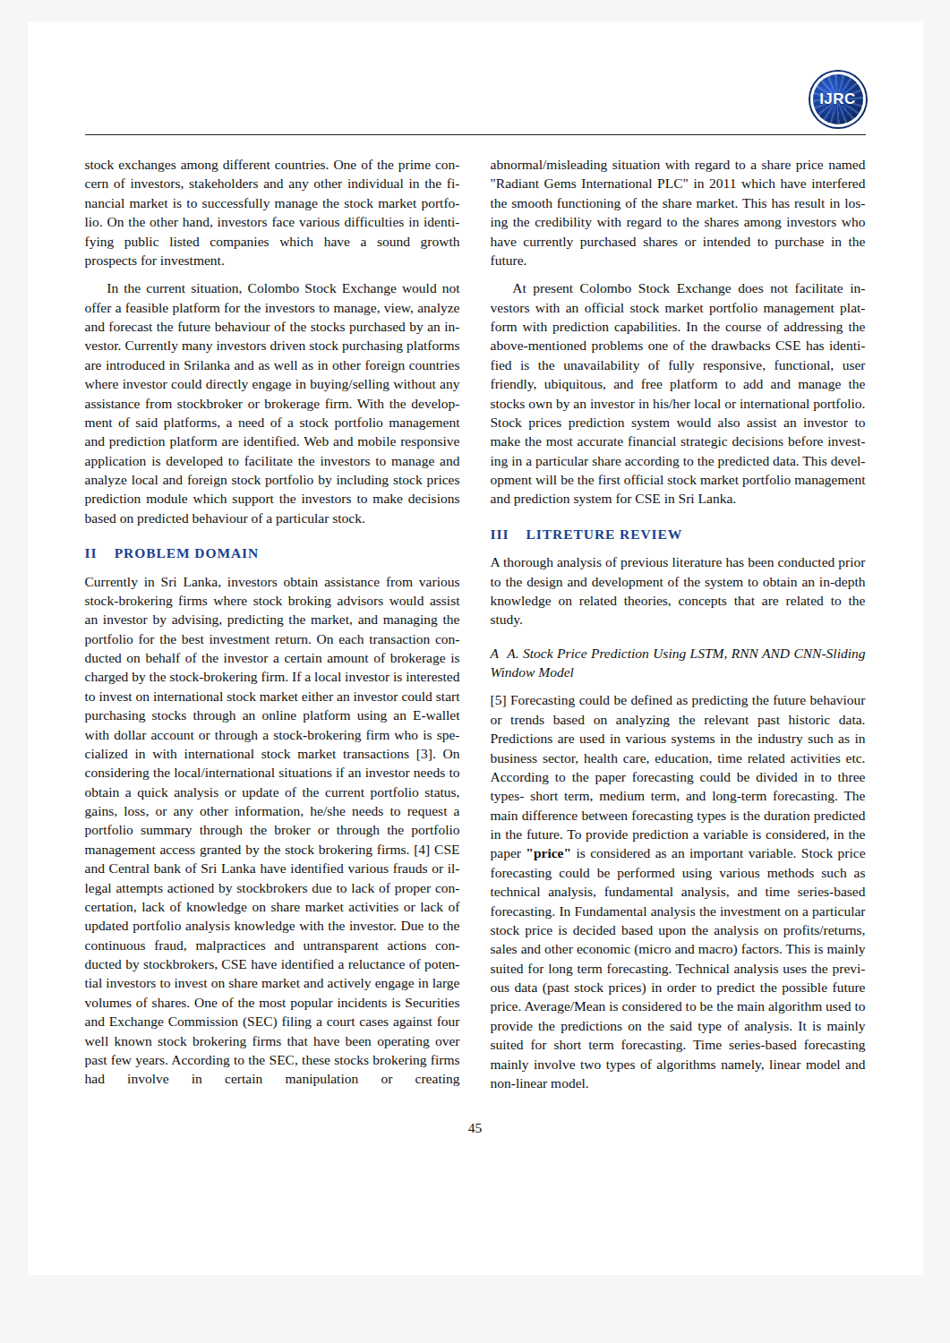IJRC
stock exchanges among different countries. One of the prime concern of investors, stakeholders and any other individual in the financial market is to successfully manage the stock market portfolio. On the other hand, investors face various difficulties in identifying public listed companies which have a sound growth prospects for investment.
In the current situation, Colombo Stock Exchange would not offer a feasible platform for the investors to manage, view, analyze and forecast the future behaviour of the stocks purchased by an investor. Currently many investors driven stock purchasing platforms are introduced in Srilanka and as well as in other foreign countries where investor could directly engage in buying/selling without any assistance from stockbroker or brokerage firm. With the development of said platforms, a need of a stock portfolio management and prediction platform are identified. Web and mobile responsive application is developed to facilitate the investors to manage and analyze local and foreign stock portfolio by including stock prices prediction module which support the investors to make decisions based on predicted behaviour of a particular stock.
II PROBLEM DOMAIN
Currently in Sri Lanka, investors obtain assistance from various stock-brokering firms where stock broking advisors would assist an investor by advising, predicting the market, and managing the portfolio for the best investment return. On each transaction conducted on behalf of the investor a certain amount of brokerage is charged by the stock-brokering firm. If a local investor is interested to invest on international stock market either an investor could start purchasing stocks through an online platform using an E-wallet with dollar account or through a stock-brokering firm who is specialized in with international stock market transactions [3]. On considering the local/international situations if an investor needs to obtain a quick analysis or update of the current portfolio status, gains, loss, or any other information, he/she needs to request a portfolio summary through the broker or through the portfolio management access granted by the stock brokering firms. [4] CSE and Central bank of Sri Lanka have identified various frauds or illegal attempts actioned by stockbrokers due to lack of proper concertation, lack of knowledge on share market activities or lack of updated portfolio analysis knowledge with the investor. Due to the continuous fraud, malpractices and untransparent actions conducted by stockbrokers, CSE have identified a reluctance of potential investors to invest on share market and actively engage in large volumes of shares. One of the most popular incidents is Securities and Exchange Commission (SEC) filing a court cases against four well known stock brokering firms that have been operating over past few years. According to the SEC, these stocks brokering firms had involve in certain manipulation or creating abnormal/misleading situation with regard to a share price named "Radiant Gems International PLC" in 2011 which have interfered the smooth functioning of the share market. This has result in losing the credibility with regard to the shares among investors who have currently purchased shares or intended to purchase in the future.
At present Colombo Stock Exchange does not facilitate investors with an official stock market portfolio management platform with prediction capabilities. In the course of addressing the above-mentioned problems one of the drawbacks CSE has identified is the unavailability of fully responsive, functional, user friendly, ubiquitous, and free platform to add and manage the stocks own by an investor in his/her local or international portfolio. Stock prices prediction system would also assist an investor to make the most accurate financial strategic decisions before investing in a particular share according to the predicted data. This development will be the first official stock market portfolio management and prediction system for CSE in Sri Lanka.
III LITRETURE REVIEW
A thorough analysis of previous literature has been conducted prior to the design and development of the system to obtain an in-depth knowledge on related theories, concepts that are related to the study.
AA. Stock Price Prediction Using LSTM, RNN AND CNN-Sliding Window Model
[5] Forecasting could be defined as predicting the future behaviour or trends based on analyzing the relevant past historic data. Predictions are used in various systems in the industry such as in business sector, health care, education, time related activities etc. According to the paper forecasting could be divided in to three types- short term, medium term, and long-term forecasting. The main difference between forecasting types is the duration predicted in the future. To provide prediction a variable is considered, in the paper "price" is considered as an important variable. Stock price forecasting could be performed using various methods such as technical analysis, fundamental analysis, and time series-based forecasting. In Fundamental analysis the investment on a particular stock price is decided based upon the analysis on profits/returns, sales and other economic (micro and macro) factors. This is mainly suited for long term forecasting. Technical analysis uses the previous data (past stock prices) in order to predict the possible future price. Average/Mean is considered to be the main algorithm used to provide the predictions on the said type of analysis. It is mainly suited for short term forecasting. Time series-based forecasting mainly involve two types of algorithms namely, linear model and non-linear model.
45